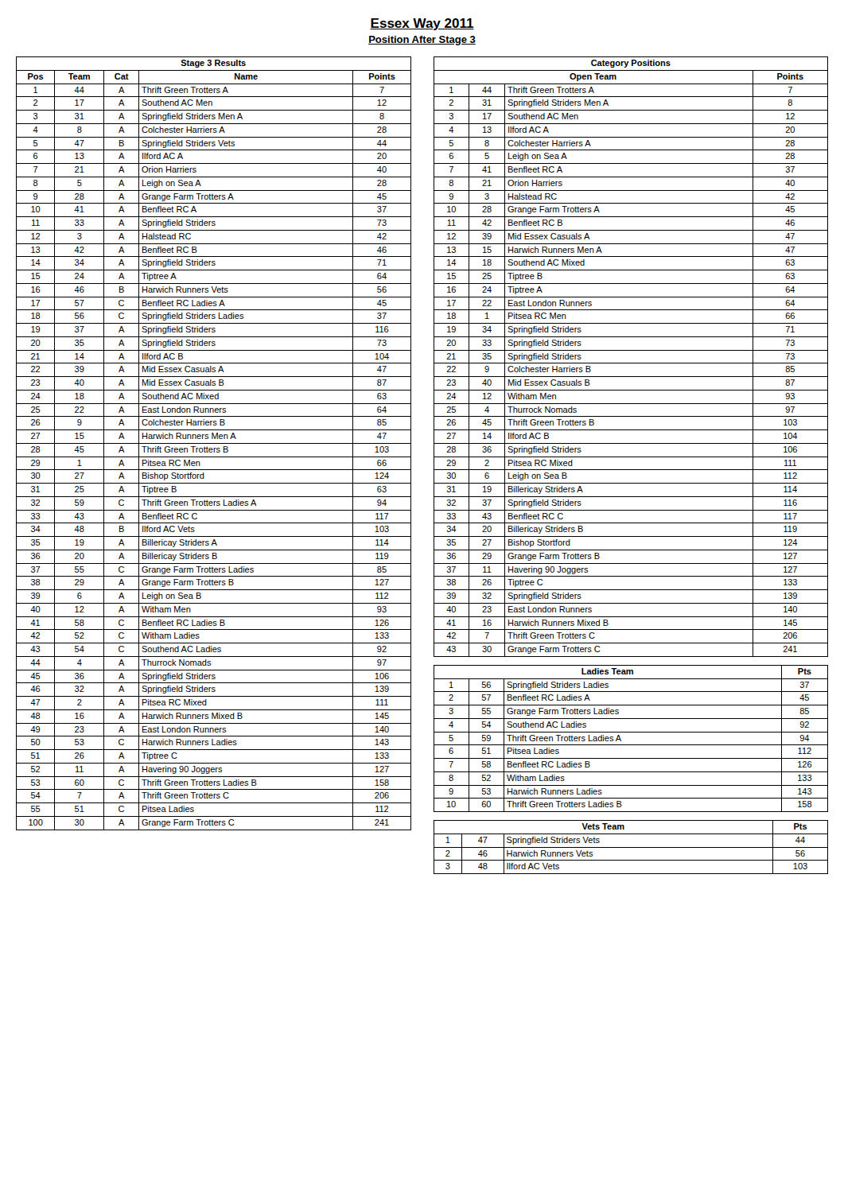Essex Way 2011
Position After Stage 3
| / Stage 3 Results / / Pos / Team / Cat / Name / Points / / 1 / 44 / A / Thrift Green Trotters A / 7 / / 2 / 17 / A / Southend AC Men / 12 / / 3 / 31 / A / Springfield Striders Men A / 8 / / 4 / 8 / A / Colchester Harriers A / 28 / / 5 / 47 / B / Springfield Striders Vets / 44 / / 6 / 13 / A / Ilford AC A / 20 / / 7 / 21 / A / Orion Harriers / 40 / / 8 / 5 / A / Leigh on Sea A / 28 / / 9 / 28 / A / Grange Farm Trotters A / 45 / / 10 / 41 / A / Benfleet RC A / 37 / / 11 / 33 / A / Springfield Striders / 73 / / 12 / 3 / A / Halstead RC / 42 / / 13 / 42 / A / Benfleet RC B / 46 / / 14 / 34 / A / Springfield Striders / 71 / / 15 / 24 / A / Tiptree A / 64 / / 16 / 46 / B / Harwich Runners Vets / 56 / / 17 / 57 / C / Benfleet RC Ladies A / 45 / / 18 / 56 / C / Springfield Striders Ladies / 37 / / 19 / 37 / A / Springfield Striders / 116 / / 20 / 35 / A / Springfield Striders / 73 / / 21 / 14 / A / Ilford AC B / 104 / / 22 / 39 / A / Mid Essex Casuals A / 47 / / 23 / 40 / A / Mid Essex Casuals B / 87 / / 24 / 18 / A / Southend AC Mixed / 63 / / 25 / 22 / A / East London Runners / 64 / / 26 / 9 / A / Colchester Harriers B / 85 / / 27 / 15 / A / Harwich Runners Men A / 47 / / 28 / 45 / A / Thrift Green Trotters B / 103 / / 29 / 1 / A / Pitsea RC Men / 66 / / 30 / 27 / A / Bishop Stortford / 124 / / 31 / 25 / A / Tiptree B / 63 / / 32 / 59 / C / Thrift Green Trotters Ladies A / 94 / / 33 / 43 / A / Benfleet RC C / 117 / / 34 / 48 / B / Ilford AC Vets / 103 / / 35 / 19 / A / Billericay Striders A / 114 / / 36 / 20 / A / Billericay Striders B / 119 / / 37 / 55 / C / Grange Farm Trotters Ladies / 85 / / 38 / 29 / A / Grange Farm Trotters B / 127 / / 39 / 6 / A / Leigh on Sea B / 112 / / 40 / 12 / A / Witham Men / 93 / / 41 / 58 / C / Benfleet RC Ladies B / 126 / / 42 / 52 / C / Witham Ladies / 133 / / 43 / 54 / C / Southend AC Ladies / 92 / / 44 / 4 / A / Thurrock Nomads / 97 / / 45 / 36 / A / Springfield Striders / 106 / / 46 / 32 / A / Springfield Striders / 139 / / 47 / 2 / A / Pitsea RC Mixed / 111 / / 48 / 16 / A / Harwich Runners Mixed B / 145 / / 49 / 23 / A / East London Runners / 140 / / 50 / 53 / C / Harwich Runners Ladies / 143 / / 51 / 26 / A / Tiptree C / 133 / / 52 / 11 / A / Havering 90 Joggers / 127 / / 53 / 60 / C / Thrift Green Trotters Ladies B / 158 / / 54 / 7 / A / Thrift Green Trotters C / 206 / / 55 / 51 / C / Pitsea Ladies / 112 / / 100 / 30 / A / Grange Farm Trotters C / 241 / | / Category Positions / / Open Team / Points / / 1 / 44 / Thrift Green Trotters A / 7 / / 2 / 31 / Springfield Striders Men A / 8 / / 3 / 17 / Southend AC Men / 12 / / 4 / 13 / Ilford AC A / 20 / / 5 / 8 / Colchester Harriers A / 28 / / 6 / 5 / Leigh on Sea A / 28 / / 7 / 41 / Benfleet RC A / 37 / / 8 / 21 / Orion Harriers / 40 / / 9 / 3 / Halstead RC / 42 / / 10 / 28 / Grange Farm Trotters A / 45 / / 11 / 42 / Benfleet RC B / 46 / / 12 / 39 / Mid Essex Casuals A / 47 / / 13 / 15 / Harwich Runners Men A / 47 / / 14 / 18 / Southend AC Mixed / 63 / / 15 / 25 / Tiptree B / 63 / / 16 / 24 / Tiptree A / 64 / / 17 / 22 / East London Runners / 64 / / 18 / 1 / Pitsea RC Men / 66 / / 19 / 34 / Springfield Striders / 71 / / 20 / 33 / Springfield Striders / 73 / / 21 / 35 / Springfield Striders / 73 / / 22 / 9 / Colchester Harriers B / 85 / / 23 / 40 / Mid Essex Casuals B / 87 / / 24 / 12 / Witham Men / 93 / / 25 / 4 / Thurrock Nomads / 97 / / 26 / 45 / Thrift Green Trotters B / 103 / / 27 / 14 / Ilford AC B / 104 / / 28 / 36 / Springfield Striders / 106 / / 29 / 2 / Pitsea RC Mixed / 111 / / 30 / 6 / Leigh on Sea B / 112 / / 31 / 19 / Billericay Striders A / 114 / / 32 / 37 / Springfield Striders / 116 / / 33 / 43 / Benfleet RC C / 117 / / 34 / 20 / Billericay Striders B / 119 / / 35 / 27 / Bishop Stortford / 124 / / 36 / 29 / Grange Farm Trotters B / 127 / / 37 / 11 / Havering 90 Joggers / 127 / / 38 / 26 / Tiptree C / 133 / / 39 / 32 / Springfield Striders / 139 / / 40 / 23 / East London Runners / 140 / / 41 / 16 / Harwich Runners Mixed B / 145 / / 42 / 7 / Thrift Green Trotters C / 206 / / 43 / 30 / Grange Farm Trotters C / 241 / / Ladies Team / Pts / / --- / --- / / 1 / 56 / Springfield Striders Ladies / 37 / / 2 / 57 / Benfleet RC Ladies A / 45 / / 3 / 55 / Grange Farm Trotters Ladies / 85 / / 4 / 54 / Southend AC Ladies / 92 / / 5 / 59 / Thrift Green Trotters Ladies A / 94 / / 6 / 51 / Pitsea Ladies / 112 / / 7 / 58 / Benfleet RC Ladies B / 126 / / 8 / 52 / Witham Ladies / 133 / / 9 / 53 / Harwich Runners Ladies / 143 / / 10 / 60 / Thrift Green Trotters Ladies B / 158 / / Vets Team / Pts / / --- / --- / / 1 / 47 / Springfield Striders Vets / 44 / / 2 / 46 / Harwich Runners Vets / 56 / / 3 / 48 / Ilford AC Vets / 103 / |